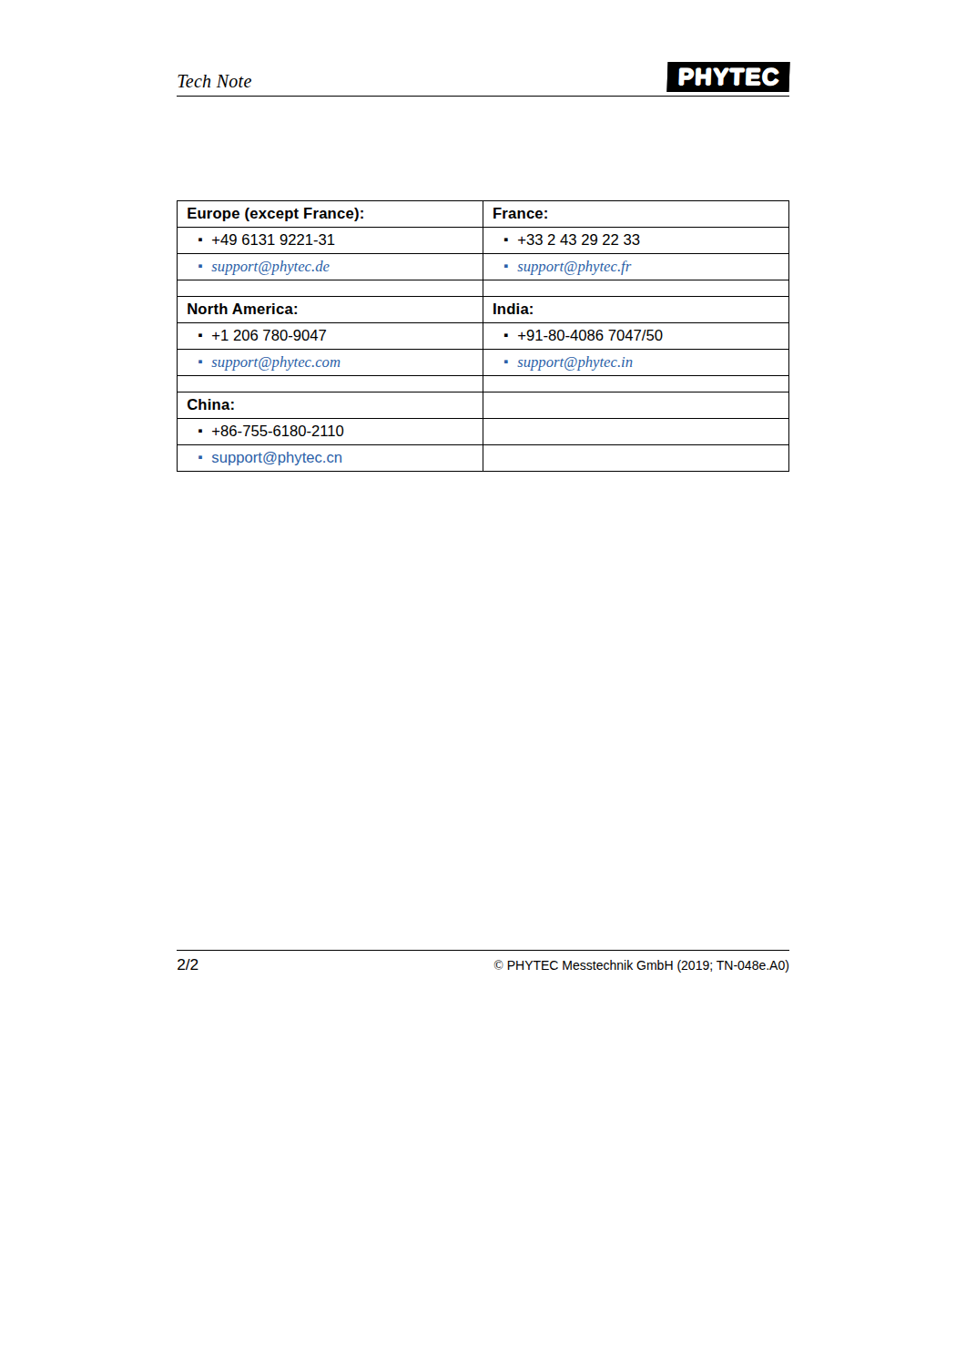Tech Note
PHYTEC
| Europe (except France): | France: |
| +49 6131 9221-31 | +33 2 43 29 22 33 |
| support@phytec.de | support@phytec.fr |
| North America: | India: |
| +1 206 780-9047 | +91-80-4086 7047/50 |
| support@phytec.com | support@phytec.in |
| China: | |
| +86-755-6180-2110 | |
| support@phytec.cn | |
2/2
© PHYTEC Messtechnik GmbH (2019; TN-048e.A0)